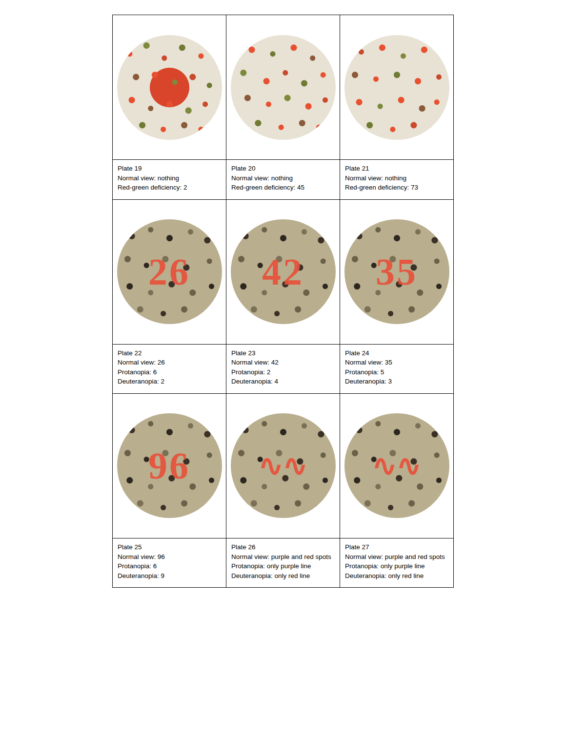| Plate 19 Normal view: nothing Red-green deficiency: 2 | Plate 20 Normal view: nothing Red-green deficiency: 45 | Plate 21 Normal view: nothing Red-green deficiency: 73 |
| 26 | 42 | 35 |
| Plate 22 Normal view: 26 Protanopia: 6 Deuteranopia: 2 | Plate 23 Normal view: 42 Protanopia: 2 Deuteranopia: 4 | Plate 24 Normal view: 35 Protanopia: 5 Deuteranopia: 3 |
| 96 | ∿∿ | ∿∿ |
| Plate 25 Normal view: 96 Protanopia: 6 Deuteranopia: 9 | Plate 26 Normal view: purple and red spots Protanopia: only purple line Deuteranopia: only red line | Plate 27 Normal view: purple and red spots Protanopia: only purple line Deuteranopia: only red line |